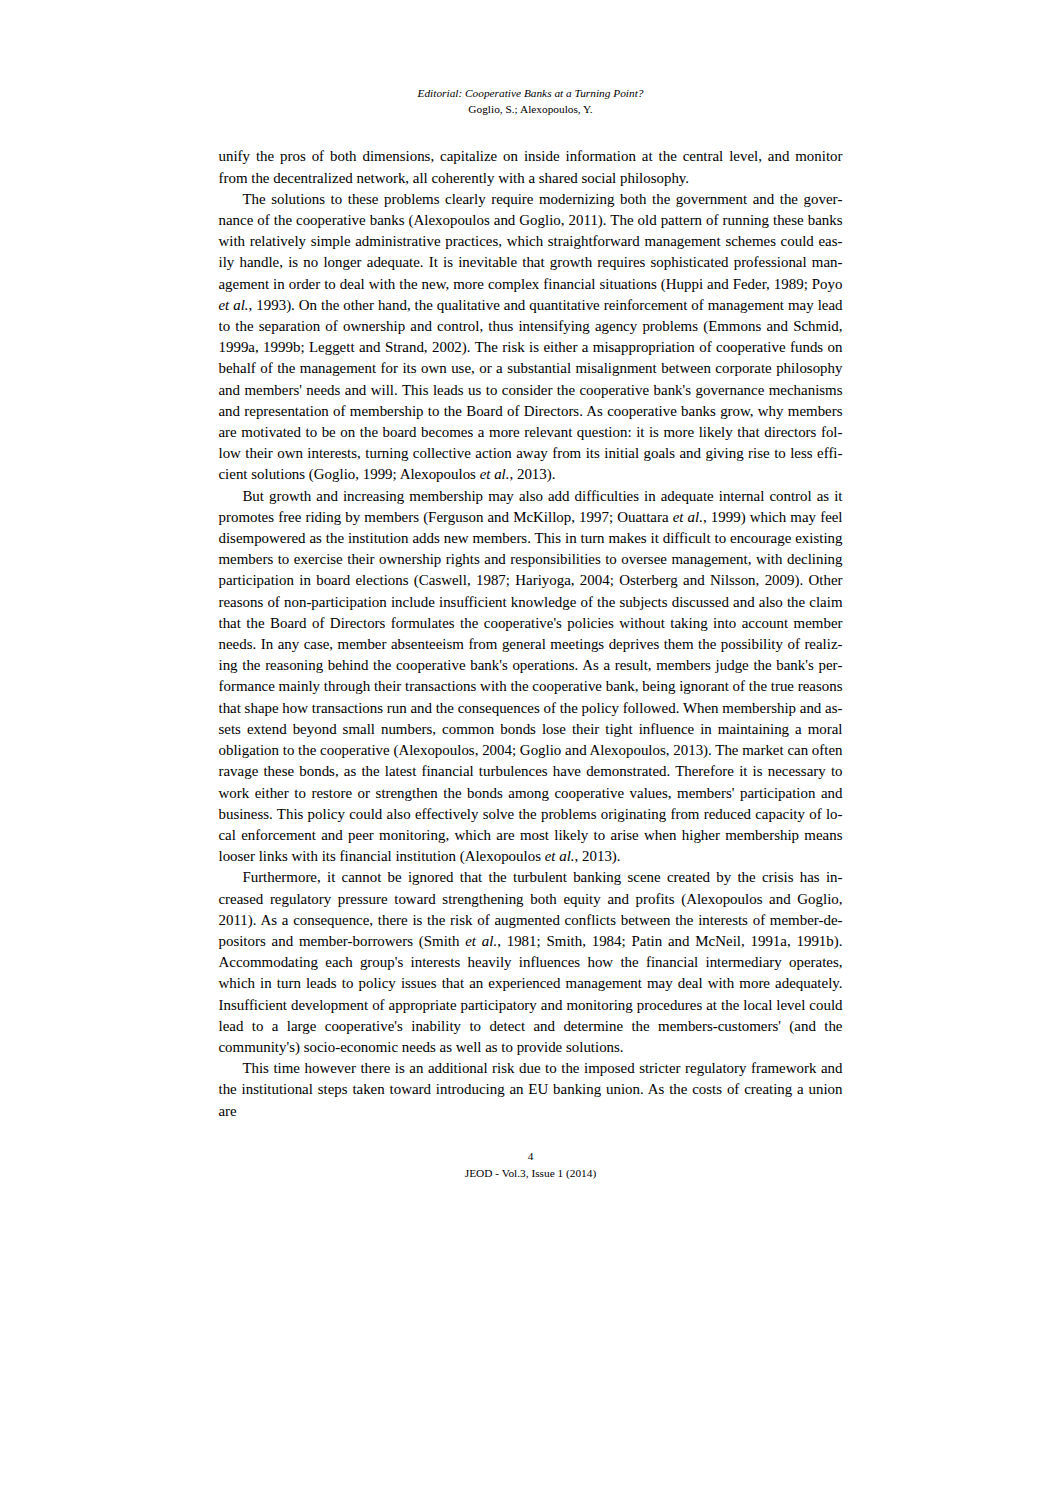Editorial: Cooperative Banks at a Turning Point?
Goglio, S.; Alexopoulos, Y.
unify the pros of both dimensions, capitalize on inside information at the central level, and monitor from the decentralized network, all coherently with a shared social philosophy.
The solutions to these problems clearly require modernizing both the government and the governance of the cooperative banks (Alexopoulos and Goglio, 2011). The old pattern of running these banks with relatively simple administrative practices, which straightforward management schemes could easily handle, is no longer adequate. It is inevitable that growth requires sophisticated professional management in order to deal with the new, more complex financial situations (Huppi and Feder, 1989; Poyo et al., 1993). On the other hand, the qualitative and quantitative reinforcement of management may lead to the separation of ownership and control, thus intensifying agency problems (Emmons and Schmid, 1999a, 1999b; Leggett and Strand, 2002). The risk is either a misappropriation of cooperative funds on behalf of the management for its own use, or a substantial misalignment between corporate philosophy and members' needs and will. This leads us to consider the cooperative bank's governance mechanisms and representation of membership to the Board of Directors. As cooperative banks grow, why members are motivated to be on the board becomes a more relevant question: it is more likely that directors follow their own interests, turning collective action away from its initial goals and giving rise to less efficient solutions (Goglio, 1999; Alexopoulos et al., 2013).
But growth and increasing membership may also add difficulties in adequate internal control as it promotes free riding by members (Ferguson and McKillop, 1997; Ouattara et al., 1999) which may feel disempowered as the institution adds new members. This in turn makes it difficult to encourage existing members to exercise their ownership rights and responsibilities to oversee management, with declining participation in board elections (Caswell, 1987; Hariyoga, 2004; Osterberg and Nilsson, 2009). Other reasons of non-participation include insufficient knowledge of the subjects discussed and also the claim that the Board of Directors formulates the cooperative's policies without taking into account member needs. In any case, member absenteeism from general meetings deprives them the possibility of realizing the reasoning behind the cooperative bank's operations. As a result, members judge the bank's performance mainly through their transactions with the cooperative bank, being ignorant of the true reasons that shape how transactions run and the consequences of the policy followed. When membership and assets extend beyond small numbers, common bonds lose their tight influence in maintaining a moral obligation to the cooperative (Alexopoulos, 2004; Goglio and Alexopoulos, 2013). The market can often ravage these bonds, as the latest financial turbulences have demonstrated. Therefore it is necessary to work either to restore or strengthen the bonds among cooperative values, members' participation and business. This policy could also effectively solve the problems originating from reduced capacity of local enforcement and peer monitoring, which are most likely to arise when higher membership means looser links with its financial institution (Alexopoulos et al., 2013).
Furthermore, it cannot be ignored that the turbulent banking scene created by the crisis has increased regulatory pressure toward strengthening both equity and profits (Alexopoulos and Goglio, 2011). As a consequence, there is the risk of augmented conflicts between the interests of member-depositors and member-borrowers (Smith et al., 1981; Smith, 1984; Patin and McNeil, 1991a, 1991b). Accommodating each group's interests heavily influences how the financial intermediary operates, which in turn leads to policy issues that an experienced management may deal with more adequately. Insufficient development of appropriate participatory and monitoring procedures at the local level could lead to a large cooperative's inability to detect and determine the members-customers' (and the community's) socio-economic needs as well as to provide solutions.
This time however there is an additional risk due to the imposed stricter regulatory framework and the institutional steps taken toward introducing an EU banking union. As the costs of creating a union are
4
JEOD - Vol.3, Issue 1 (2014)